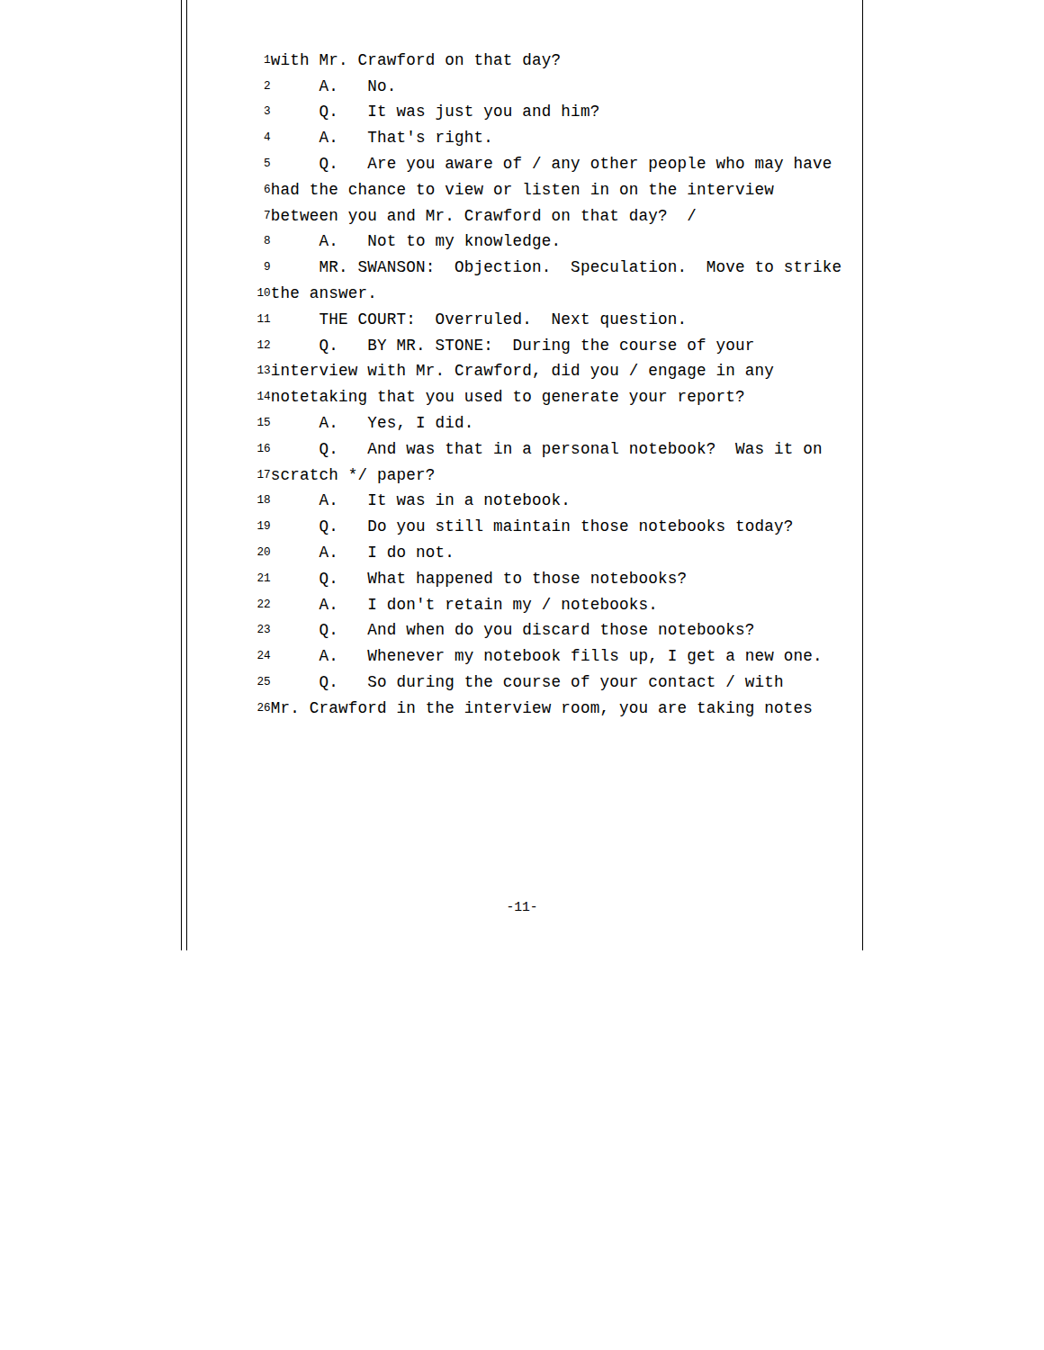| 1 | with Mr. Crawford on that day? |
| 2 | A. No. |
| 3 | Q. It was just you and him? |
| 4 | A. That's right. |
| 5 | Q. Are you aware of / any other people who may have |
| 6 | had the chance to view or listen in on the interview |
| 7 | between you and Mr. Crawford on that day? / |
| 8 | A. Not to my knowledge. |
| 9 | MR. SWANSON: Objection. Speculation. Move to strike |
| 10 | the answer. |
| 11 | THE COURT: Overruled. Next question. |
| 12 | Q. BY MR. STONE: During the course of your |
| 13 | interview with Mr. Crawford, did you / engage in any |
| 14 | notetaking that you used to generate your report? |
| 15 | A. Yes, I did. |
| 16 | Q. And was that in a personal notebook? Was it on |
| 17 | scratch */ paper? |
| 18 | A. It was in a notebook. |
| 19 | Q. Do you still maintain those notebooks today? |
| 20 | A. I do not. |
| 21 | Q. What happened to those notebooks? |
| 22 | A. I don't retain my / notebooks. |
| 23 | Q. And when do you discard those notebooks? |
| 24 | A. Whenever my notebook fills up, I get a new one. |
| 25 | Q. So during the course of your contact / with |
| 26 | Mr. Crawford in the interview room, you are taking notes |
-11-